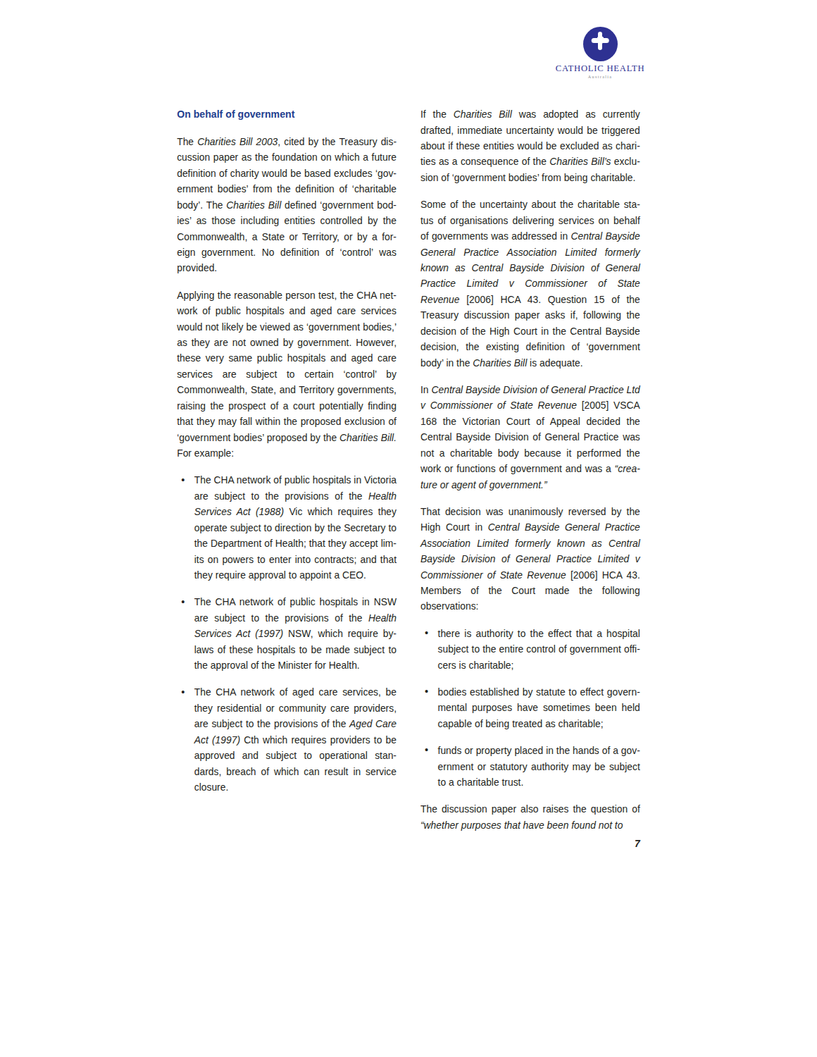CATHOLIC HEALTH
Australia
On behalf of government
The Charities Bill 2003, cited by the Treasury discussion paper as the foundation on which a future definition of charity would be based excludes ‘government bodies’ from the definition of ‘charitable body’. The Charities Bill defined ‘government bodies’ as those including entities controlled by the Commonwealth, a State or Territory, or by a foreign government. No definition of ‘control’ was provided.
Applying the reasonable person test, the CHA network of public hospitals and aged care services would not likely be viewed as ‘government bodies,’ as they are not owned by government. However, these very same public hospitals and aged care services are subject to certain ‘control’ by Commonwealth, State, and Territory governments, raising the prospect of a court potentially finding that they may fall within the proposed exclusion of ‘government bodies’ proposed by the Charities Bill. For example:
The CHA network of public hospitals in Victoria are subject to the provisions of the Health Services Act (1988) Vic which requires they operate subject to direction by the Secretary to the Department of Health; that they accept limits on powers to enter into contracts; and that they require approval to appoint a CEO.
The CHA network of public hospitals in NSW are subject to the provisions of the Health Services Act (1997) NSW, which require by-laws of these hospitals to be made subject to the approval of the Minister for Health.
The CHA network of aged care services, be they residential or community care providers, are subject to the provisions of the Aged Care Act (1997) Cth which requires providers to be approved and subject to operational standards, breach of which can result in service closure.
If the Charities Bill was adopted as currently drafted, immediate uncertainty would be triggered about if these entities would be excluded as charities as a consequence of the Charities Bill’s exclusion of ‘government bodies’ from being charitable.
Some of the uncertainty about the charitable status of organisations delivering services on behalf of governments was addressed in Central Bayside General Practice Association Limited formerly known as Central Bayside Division of General Practice Limited v Commissioner of State Revenue [2006] HCA 43. Question 15 of the Treasury discussion paper asks if, following the decision of the High Court in the Central Bayside decision, the existing definition of ‘government body’ in the Charities Bill is adequate.
In Central Bayside Division of General Practice Ltd v Commissioner of State Revenue [2005] VSCA 168 the Victorian Court of Appeal decided the Central Bayside Division of General Practice was not a charitable body because it performed the work or functions of government and was a “creature or agent of government.”
That decision was unanimously reversed by the High Court in Central Bayside General Practice Association Limited formerly known as Central Bayside Division of General Practice Limited v Commissioner of State Revenue [2006] HCA 43. Members of the Court made the following observations:
there is authority to the effect that a hospital subject to the entire control of government officers is charitable;
bodies established by statute to effect governmental purposes have sometimes been held capable of being treated as charitable;
funds or property placed in the hands of a government or statutory authority may be subject to a charitable trust.
The discussion paper also raises the question of “whether purposes that have been found not to
7